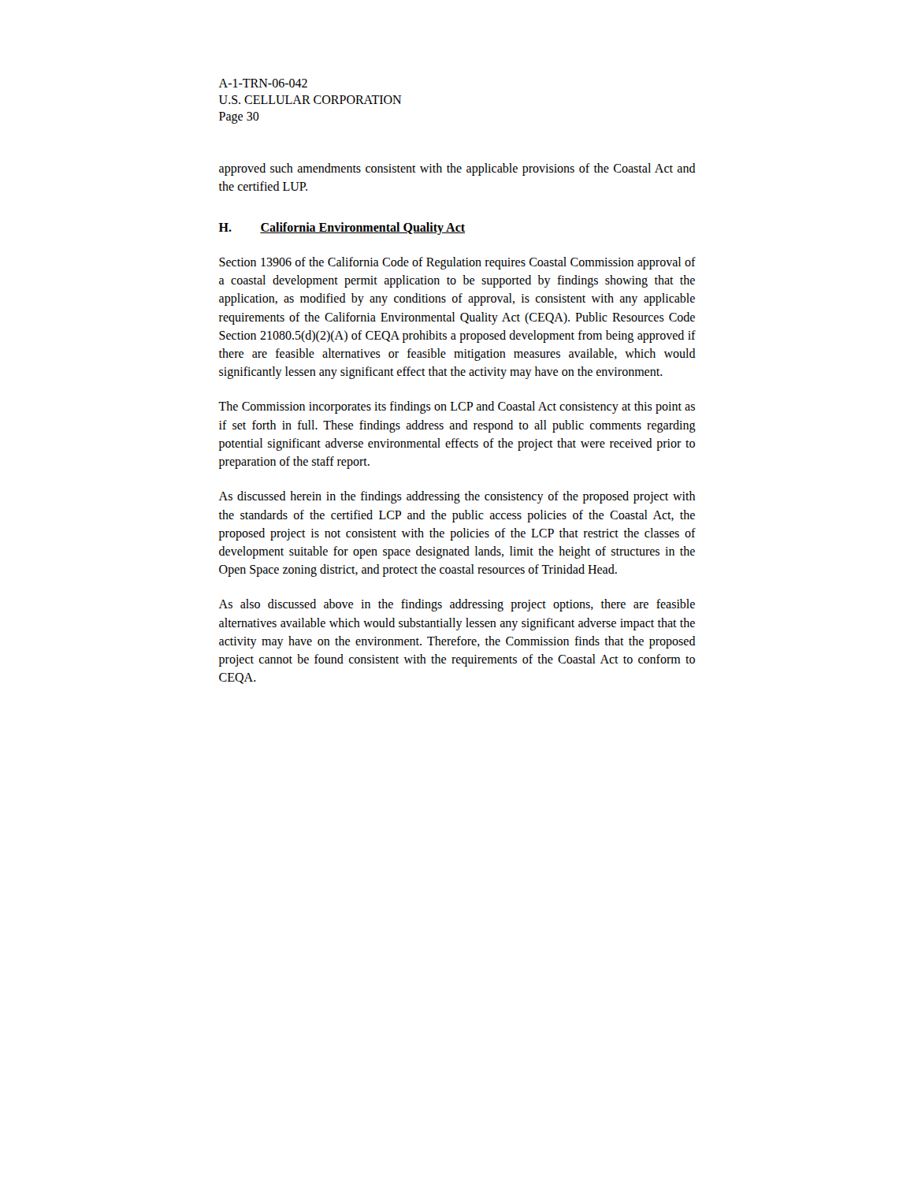A-1-TRN-06-042
U.S. CELLULAR CORPORATION
Page 30
approved such amendments consistent with the applicable provisions of the Coastal Act and the certified LUP.
H. California Environmental Quality Act
Section 13906 of the California Code of Regulation requires Coastal Commission approval of a coastal development permit application to be supported by findings showing that the application, as modified by any conditions of approval, is consistent with any applicable requirements of the California Environmental Quality Act (CEQA). Public Resources Code Section 21080.5(d)(2)(A) of CEQA prohibits a proposed development from being approved if there are feasible alternatives or feasible mitigation measures available, which would significantly lessen any significant effect that the activity may have on the environment.
The Commission incorporates its findings on LCP and Coastal Act consistency at this point as if set forth in full. These findings address and respond to all public comments regarding potential significant adverse environmental effects of the project that were received prior to preparation of the staff report.
As discussed herein in the findings addressing the consistency of the proposed project with the standards of the certified LCP and the public access policies of the Coastal Act, the proposed project is not consistent with the policies of the LCP that restrict the classes of development suitable for open space designated lands, limit the height of structures in the Open Space zoning district, and protect the coastal resources of Trinidad Head.
As also discussed above in the findings addressing project options, there are feasible alternatives available which would substantially lessen any significant adverse impact that the activity may have on the environment. Therefore, the Commission finds that the proposed project cannot be found consistent with the requirements of the Coastal Act to conform to CEQA.